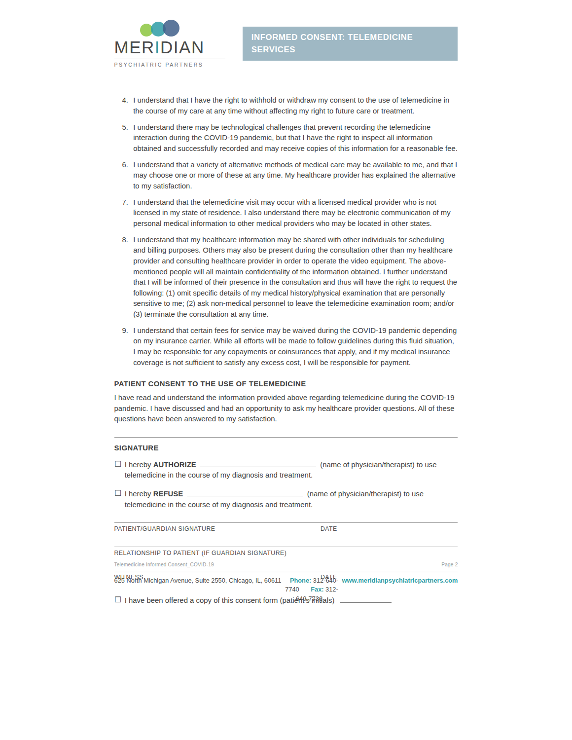MERIDIAN
Psychiatric Partners
INFORMED CONSENT: TELEMEDICINE SERVICES
I understand that I have the right to withhold or withdraw my consent to the use of telemedicine in the course of my care at any time without affecting my right to future care or treatment.
I understand there may be technological challenges that prevent recording the telemedicine interaction during the COVID-19 pandemic, but that I have the right to inspect all information obtained and successfully recorded and may receive copies of this information for a reasonable fee.
I understand that a variety of alternative methods of medical care may be available to me, and that I may choose one or more of these at any time. My healthcare provider has explained the alternative to my satisfaction.
I understand that the telemedicine visit may occur with a licensed medical provider who is not licensed in my state of residence. I also understand there may be electronic communication of my personal medical information to other medical providers who may be located in other states.
I understand that my healthcare information may be shared with other individuals for scheduling and billing purposes. Others may also be present during the consultation other than my healthcare provider and consulting healthcare provider in order to operate the video equipment. The above-mentioned people will all maintain confidentiality of the information obtained. I further understand that I will be informed of their presence in the consultation and thus will have the right to request the following: (1) omit specific details of my medical history/physical examination that are personally sensitive to me; (2) ask non-medical personnel to leave the telemedicine examination room; and/or (3) terminate the consultation at any time.
I understand that certain fees for service may be waived during the COVID-19 pandemic depending on my insurance carrier. While all efforts will be made to follow guidelines during this fluid situation, I may be responsible for any copayments or coinsurances that apply, and if my medical insurance coverage is not sufficient to satisfy any excess cost, I will be responsible for payment.
Patient Consent to the Use of Telemedicine
I have read and understand the information provided above regarding telemedicine during the COVID-19 pandemic. I have discussed and had an opportunity to ask my healthcare provider questions. All of these questions have been answered to my satisfaction.
Signature
☐ I hereby AUTHORIZE (name of physician/therapist) to use telemedicine in the course of my diagnosis and treatment.
☐ I hereby REFUSE (name of physician/therapist) to use telemedicine in the course of my diagnosis and treatment.
Patient/Guardian Signature Date
Relationship to Patient (if Guardian Signature)
Witness Date
☐ I have been offered a copy of this consent form (patient’s initials)
Telemedicine Informed Consent_COVID-19 Page 2
625 North Michigan Avenue, Suite 2550, Chicago, IL, 60611
Phone: 312-640-7740 Fax: 312-640-7736
www.meridianpsychiatricpartners.com